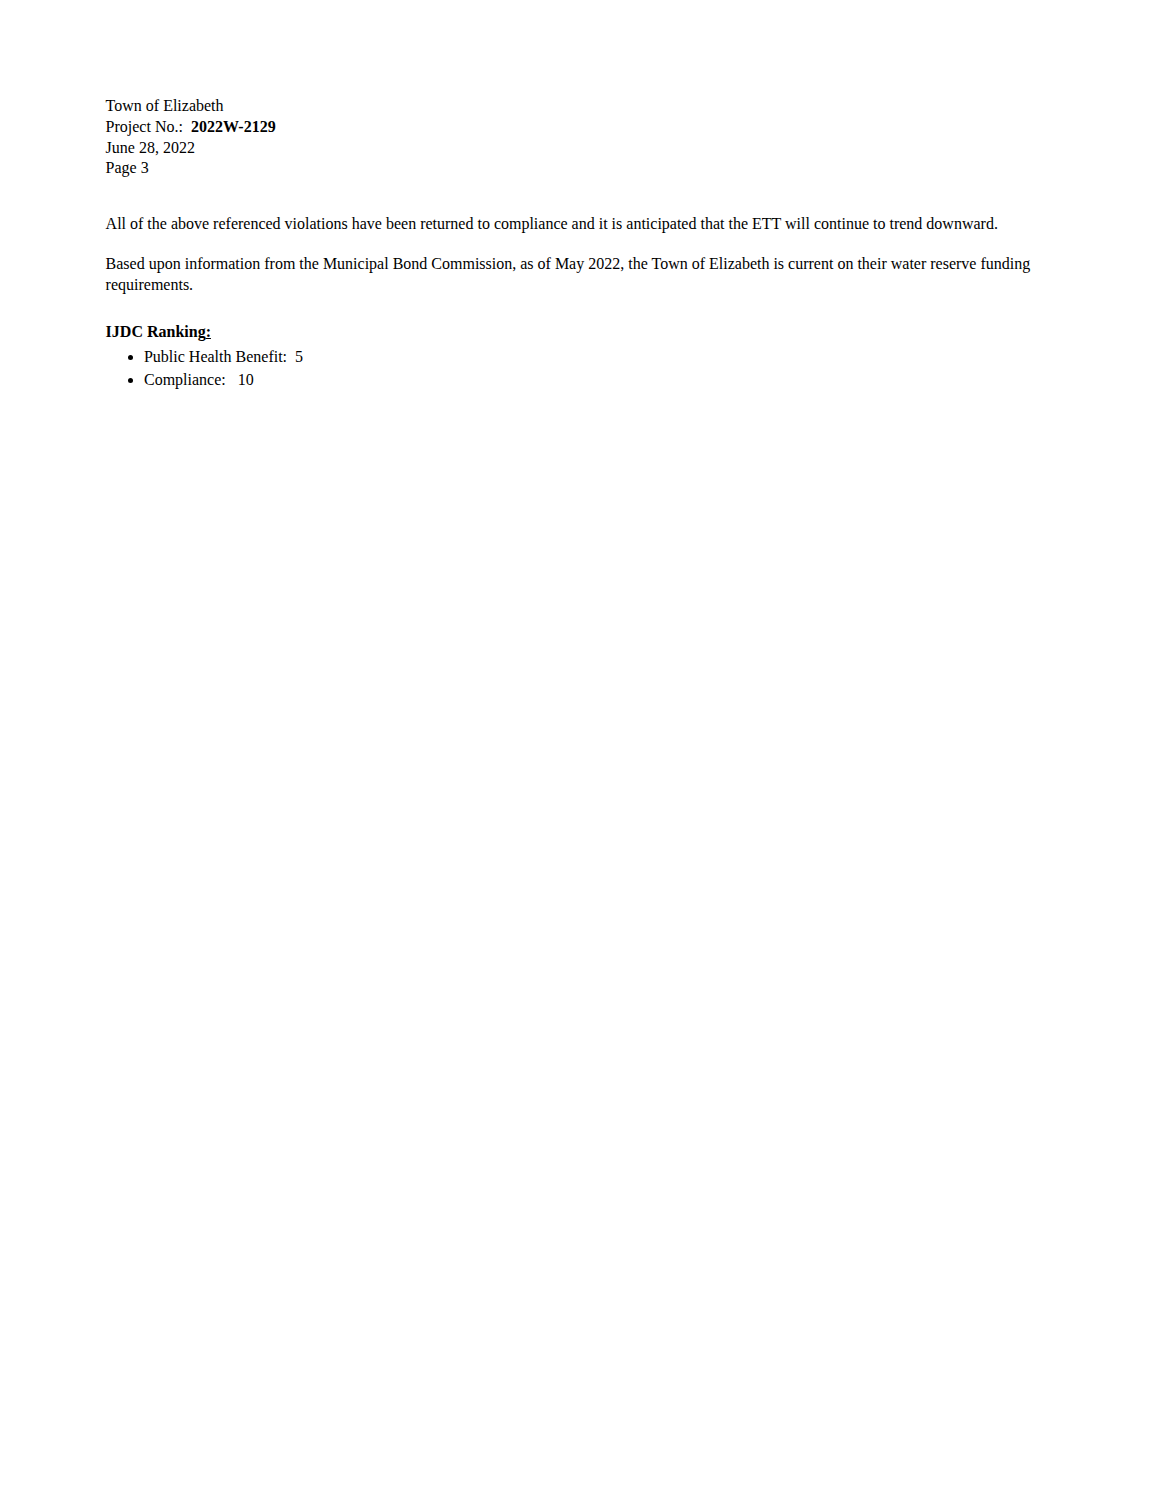Town of Elizabeth
Project No.: 2022W-2129
June 28, 2022
Page 3
All of the above referenced violations have been returned to compliance and it is anticipated that the ETT will continue to trend downward.
Based upon information from the Municipal Bond Commission, as of May 2022, the Town of Elizabeth is current on their water reserve funding requirements.
IJDC Ranking:
Public Health Benefit: 5
Compliance: 10